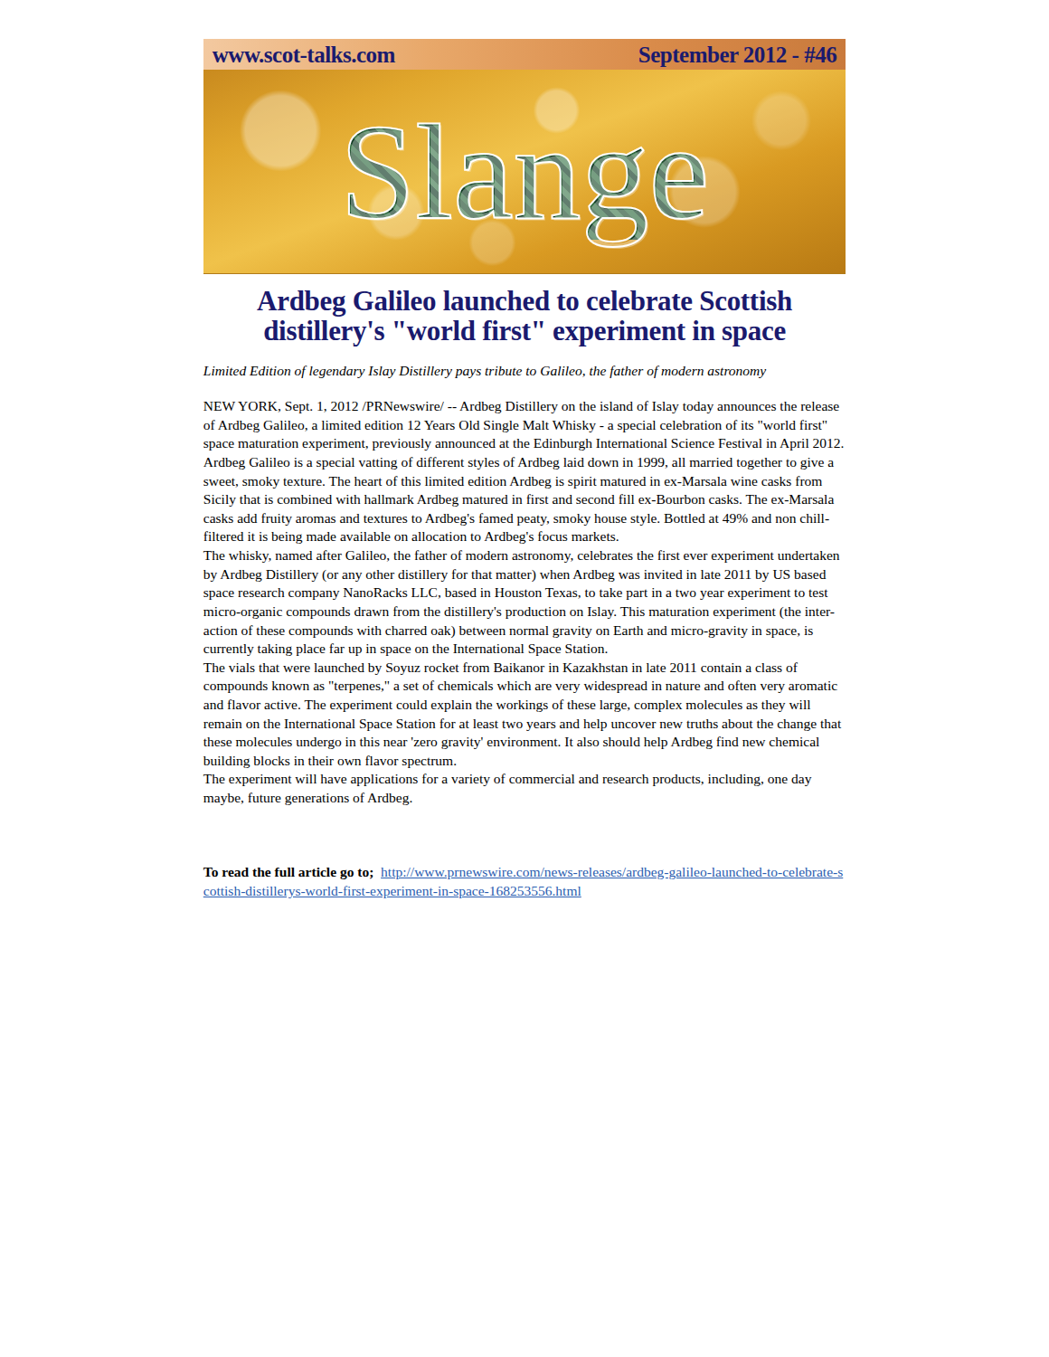www.scot-talks.com September 2012 - #46
Slange
Slange
Ardbeg Galileo launched to celebrate Scottish distillery's "world first" experiment in space
Limited Edition of legendary Islay Distillery pays tribute to Galileo, the father of modern astronomy
NEW YORK, Sept. 1, 2012 /PRNewswire/ -- Ardbeg Distillery on the island of Islay today announces the release of Ardbeg Galileo, a limited edition 12 Years Old Single Malt Whisky - a special celebration of its "world first" space maturation experiment, previously announced at the Edinburgh International Science Festival in April 2012.
Ardbeg Galileo is a special vatting of different styles of Ardbeg laid down in 1999, all married together to give a sweet, smoky texture. The heart of this limited edition Ardbeg is spirit matured in ex-Marsala wine casks from Sicily that is combined with hallmark Ardbeg matured in first and second fill ex-Bourbon casks. The ex-Marsala casks add fruity aromas and textures to Ardbeg's famed peaty, smoky house style. Bottled at 49% and non chill-filtered it is being made available on allocation to Ardbeg's focus markets.
The whisky, named after Galileo, the father of modern astronomy, celebrates the first ever experiment undertaken by Ardbeg Distillery (or any other distillery for that matter) when Ardbeg was invited in late 2011 by US based space research company NanoRacks LLC, based in Houston Texas, to take part in a two year experiment to test micro-organic compounds drawn from the distillery's production on Islay. This maturation experiment (the inter-action of these compounds with charred oak) between normal gravity on Earth and micro-gravity in space, is currently taking place far up in space on the International Space Station.
The vials that were launched by Soyuz rocket from Baikanor in Kazakhstan in late 2011 contain a class of compounds known as "terpenes," a set of chemicals which are very widespread in nature and often very aromatic and flavor active. The experiment could explain the workings of these large, complex molecules as they will remain on the International Space Station for at least two years and help uncover new truths about the change that these molecules undergo in this near 'zero gravity' environment. It also should help Ardbeg find new chemical building blocks in their own flavor spectrum.
The experiment will have applications for a variety of commercial and research products, including, one day maybe, future generations of Ardbeg.
To read the full article go to; http://www.prnewswire.com/news-releases/ardbeg-galileo-launched-to-celebrate-scottish-distillerys-world-first-experiment-in-space-168253556.html